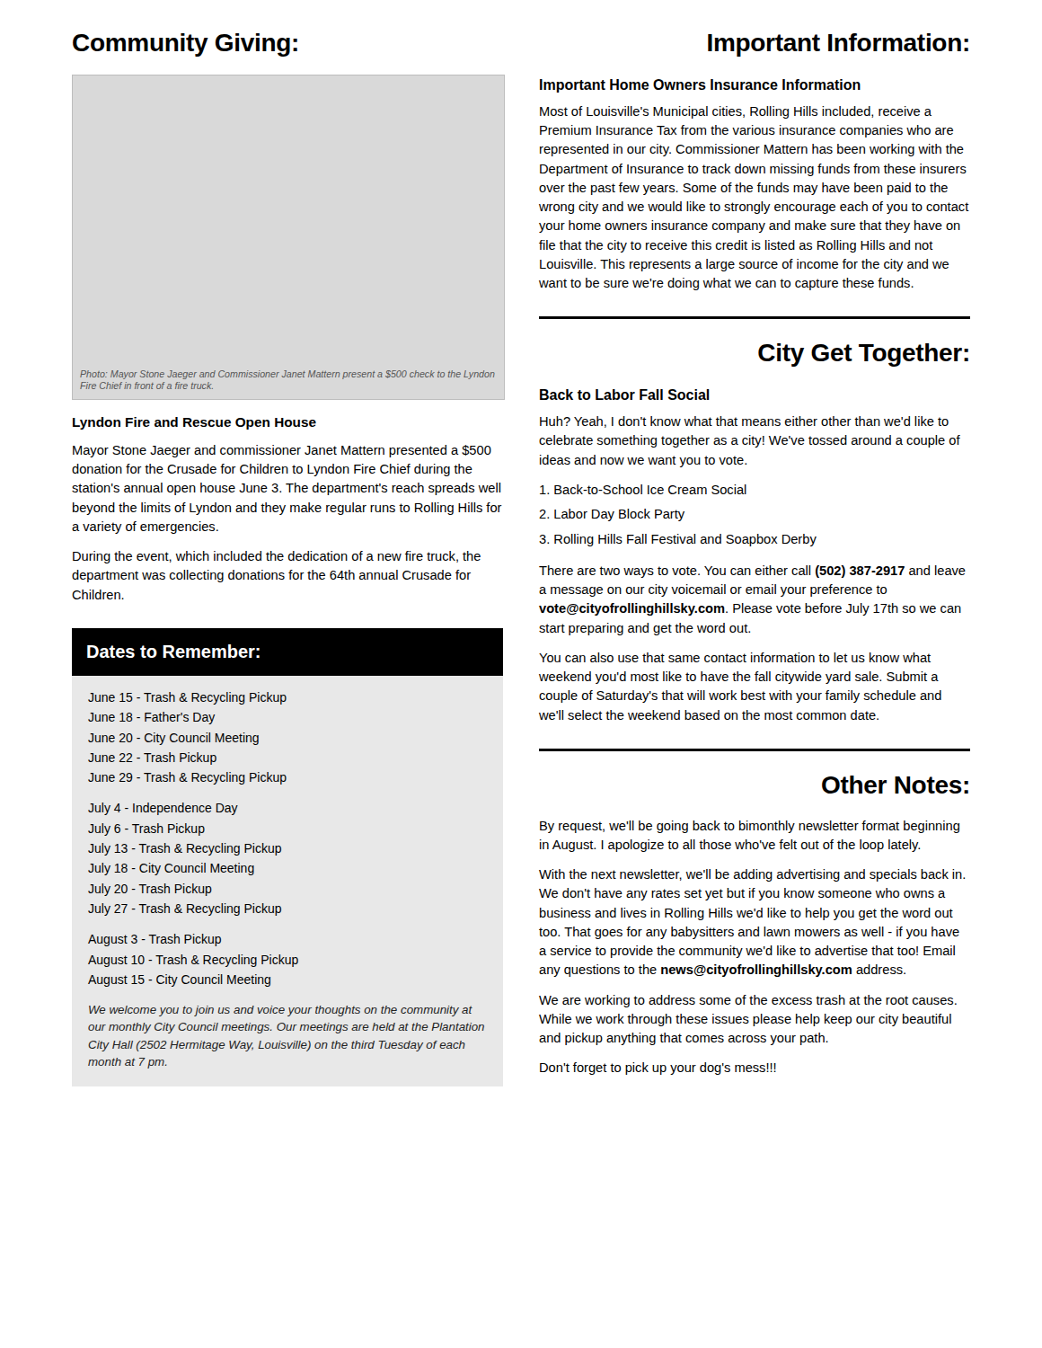Community Giving:
Lyndon Fire and Rescue Open House
Mayor Stone Jaeger and commissioner Janet Mattern presented a $500 donation for the Crusade for Children to Lyndon Fire Chief during the station's annual open house June 3. The department's reach spreads well beyond the limits of Lyndon and they make regular runs to Rolling Hills for a variety of emergencies.
During the event, which included the dedication of a new fire truck, the department was collecting donations for the 64th annual Crusade for Children.
Dates to Remember:
June 15 - Trash & Recycling Pickup
June 18 - Father's Day
June 20 - City Council Meeting
June 22 - Trash Pickup
June 29 - Trash & Recycling Pickup
July 4 - Independence Day
July 6 - Trash Pickup
July 13 - Trash & Recycling Pickup
July 18 - City Council Meeting
July 20 - Trash Pickup
July 27 - Trash & Recycling Pickup
August 3 - Trash Pickup
August 10 - Trash & Recycling Pickup
August 15 - City Council Meeting
We welcome you to join us and voice your thoughts on the community at our monthly City Council meetings. Our meetings are held at the Plantation City Hall (2502 Hermitage Way, Louisville) on the third Tuesday of each month at 7 pm.
Important Information:
Important Home Owners Insurance Information
Most of Louisville's Municipal cities, Rolling Hills included, receive a Premium Insurance Tax from the various insurance companies who are represented in our city. Commissioner Mattern has been working with the Department of Insurance to track down missing funds from these insurers over the past few years. Some of the funds may have been paid to the wrong city and we would like to strongly encourage each of you to contact your home owners insurance company and make sure that they have on file that the city to receive this credit is listed as Rolling Hills and not Louisville. This represents a large source of income for the city and we want to be sure we're doing what we can to capture these funds.
City Get Together:
Back to Labor Fall Social
Huh? Yeah, I don't know what that means either other than we'd like to celebrate something together as a city! We've tossed around a couple of ideas and now we want you to vote.
1. Back-to-School Ice Cream Social
2. Labor Day Block Party
3. Rolling Hills Fall Festival and Soapbox Derby
There are two ways to vote. You can either call (502) 387-2917 and leave a message on our city voicemail or email your preference to vote@cityofrollinghillsky.com. Please vote before July 17th so we can start preparing and get the word out.
You can also use that same contact information to let us know what weekend you'd most like to have the fall citywide yard sale. Submit a couple of Saturday's that will work best with your family schedule and we'll select the weekend based on the most common date.
Other Notes:
By request, we'll be going back to bimonthly newsletter format beginning in August. I apologize to all those who've felt out of the loop lately.
With the next newsletter, we'll be adding advertising and specials back in. We don't have any rates set yet but if you know someone who owns a business and lives in Rolling Hills we'd like to help you get the word out too. That goes for any babysitters and lawn mowers as well - if you have a service to provide the community we'd like to advertise that too! Email any questions to the news@cityofrollinghillsky.com address.
We are working to address some of the excess trash at the root causes. While we work through these issues please help keep our city beautiful and pickup anything that comes across your path.
Don't forget to pick up your dog's mess!!!